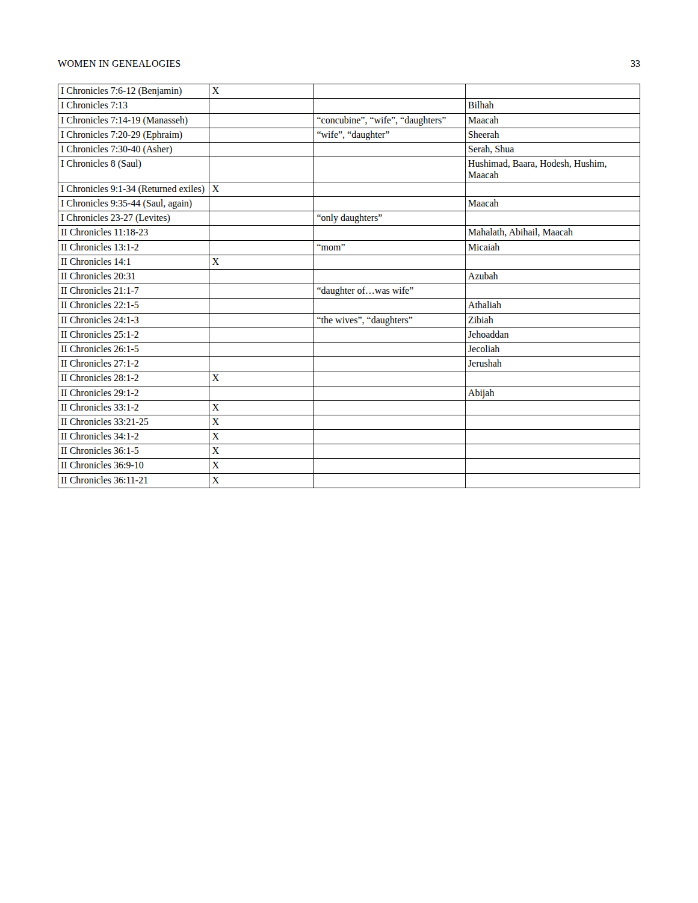WOMEN IN GENEALOGIES 33
| I Chronicles 7:6-12 (Benjamin) | X | | |
| I Chronicles 7:13 | | | Bilhah |
| I Chronicles 7:14-19 (Manasseh) | | “concubine”, “wife”, “daughters” | Maacah |
| I Chronicles 7:20-29 (Ephraim) | | “wife”, “daughter” | Sheerah |
| I Chronicles 7:30-40 (Asher) | | | Serah, Shua |
| I Chronicles 8 (Saul) | | | Hushimad, Baara, Hodesh, Hushim, Maacah |
| I Chronicles 9:1-34 (Returned exiles) | X | | |
| I Chronicles 9:35-44 (Saul, again) | | | Maacah |
| I Chronicles 23-27 (Levites) | | “only daughters” | |
| II Chronicles 11:18-23 | | | Mahalath, Abihail, Maacah |
| II Chronicles 13:1-2 | | “mom” | Micaiah |
| II Chronicles 14:1 | X | | |
| II Chronicles 20:31 | | | Azubah |
| II Chronicles 21:1-7 | | “daughter of…was wife” | |
| II Chronicles 22:1-5 | | | Athaliah |
| II Chronicles 24:1-3 | | “the wives”, “daughters” | Zibiah |
| II Chronicles 25:1-2 | | | Jehoaddan |
| II Chronicles 26:1-5 | | | Jecoliah |
| II Chronicles 27:1-2 | | | Jerushah |
| II Chronicles 28:1-2 | X | | |
| II Chronicles 29:1-2 | | | Abijah |
| II Chronicles 33:1-2 | X | | |
| II Chronicles 33:21-25 | X | | |
| II Chronicles 34:1-2 | X | | |
| II Chronicles 36:1-5 | X | | |
| II Chronicles 36:9-10 | X | | |
| II Chronicles 36:11-21 | X | | |